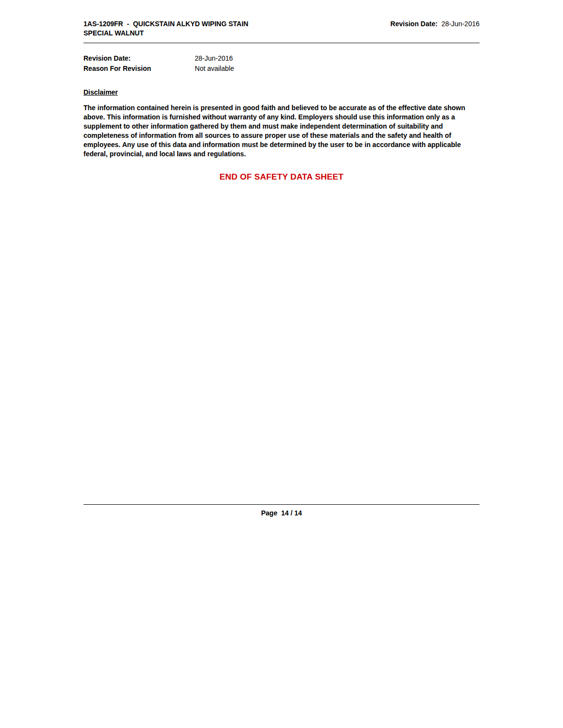1AS-1209FR - QUICKSTAIN ALKYD WIPING STAIN
SPECIAL WALNUT
Revision Date: 28-Jun-2016
| Revision Date: | 28-Jun-2016 |
| Reason For Revision | Not available |
Disclaimer
The information contained herein is presented in good faith and believed to be accurate as of the effective date shown above. This information is furnished without warranty of any kind. Employers should use this information only as a supplement to other information gathered by them and must make independent determination of suitability and completeness of information from all sources to assure proper use of these materials and the safety and health of employees. Any use of this data and information must be determined by the user to be in accordance with applicable federal, provincial, and local laws and regulations.
END OF SAFETY DATA SHEET
Page 14 / 14